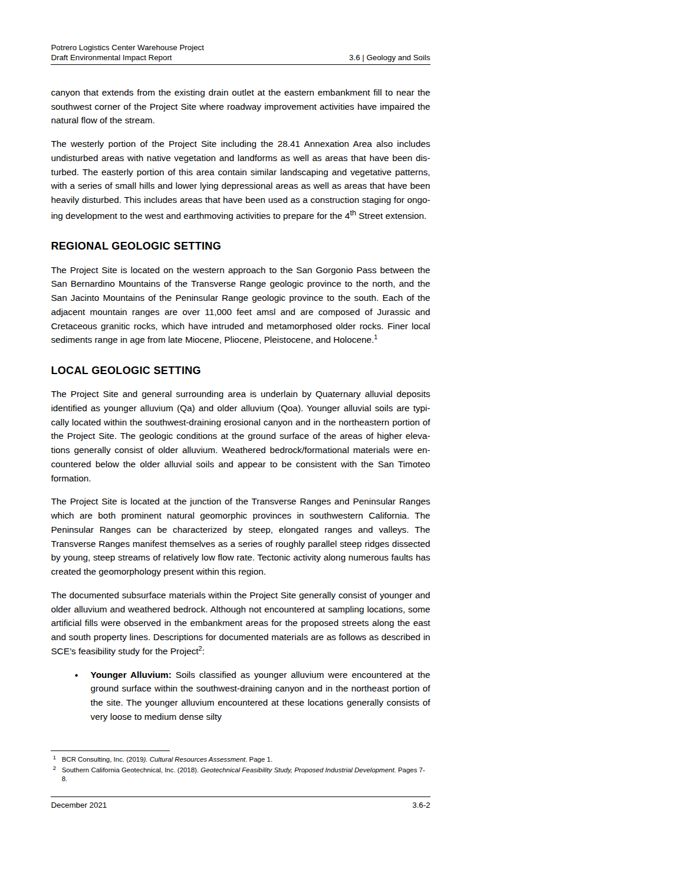Potrero Logistics Center Warehouse Project
Draft Environmental Impact Report
3.6 | Geology and Soils
canyon that extends from the existing drain outlet at the eastern embankment fill to near the southwest corner of the Project Site where roadway improvement activities have impaired the natural flow of the stream.
The westerly portion of the Project Site including the 28.41 Annexation Area also includes undisturbed areas with native vegetation and landforms as well as areas that have been disturbed. The easterly portion of this area contain similar landscaping and vegetative patterns, with a series of small hills and lower lying depressional areas as well as areas that have been heavily disturbed. This includes areas that have been used as a construction staging for ongoing development to the west and earthmoving activities to prepare for the 4th Street extension.
Regional Geologic Setting
The Project Site is located on the western approach to the San Gorgonio Pass between the San Bernardino Mountains of the Transverse Range geologic province to the north, and the San Jacinto Mountains of the Peninsular Range geologic province to the south. Each of the adjacent mountain ranges are over 11,000 feet amsl and are composed of Jurassic and Cretaceous granitic rocks, which have intruded and metamorphosed older rocks. Finer local sediments range in age from late Miocene, Pliocene, Pleistocene, and Holocene.1
Local Geologic Setting
The Project Site and general surrounding area is underlain by Quaternary alluvial deposits identified as younger alluvium (Qa) and older alluvium (Qoa). Younger alluvial soils are typically located within the southwest-draining erosional canyon and in the northeastern portion of the Project Site. The geologic conditions at the ground surface of the areas of higher elevations generally consist of older alluvium. Weathered bedrock/formational materials were encountered below the older alluvial soils and appear to be consistent with the San Timoteo formation.
The Project Site is located at the junction of the Transverse Ranges and Peninsular Ranges which are both prominent natural geomorphic provinces in southwestern California. The Peninsular Ranges can be characterized by steep, elongated ranges and valleys. The Transverse Ranges manifest themselves as a series of roughly parallel steep ridges dissected by young, steep streams of relatively low flow rate. Tectonic activity along numerous faults has created the geomorphology present within this region.
The documented subsurface materials within the Project Site generally consist of younger and older alluvium and weathered bedrock. Although not encountered at sampling locations, some artificial fills were observed in the embankment areas for the proposed streets along the east and south property lines. Descriptions for documented materials are as follows as described in SCE’s feasibility study for the Project2:
Younger Alluvium: Soils classified as younger alluvium were encountered at the ground surface within the southwest-draining canyon and in the northeast portion of the site. The younger alluvium encountered at these locations generally consists of very loose to medium dense silty
BCR Consulting, Inc. (2019). Cultural Resources Assessment. Page 1.
Southern California Geotechnical, Inc. (2018). Geotechnical Feasibility Study, Proposed Industrial Development. Pages 7-8.
December 2021
3.6-2